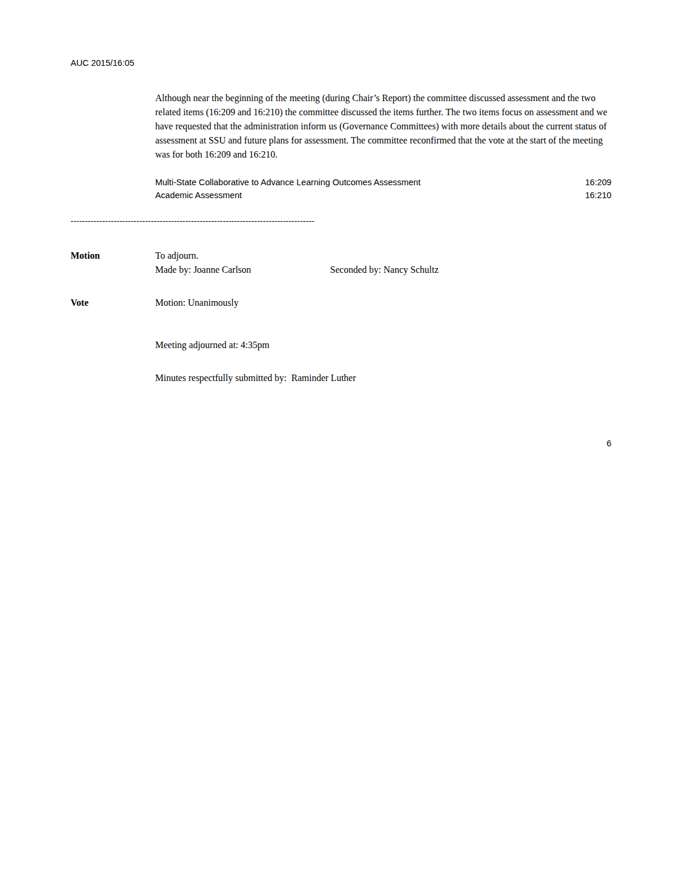AUC 2015/16:05
Although near the beginning of the meeting (during Chair’s Report) the committee discussed assessment and the two related items (16:209 and 16:210) the committee discussed the items further. The two items focus on assessment and we have requested that the administration inform us (Governance Committees) with more details about the current status of assessment at SSU and future plans for assessment. The committee reconfirmed that the vote at the start of the meeting was for both 16:209 and 16:210.
| Multi-State Collaborative to Advance Learning Outcomes Assessment | 16:209 |
| Academic Assessment | 16:210 |
-------------------------------------------------------------------------------------
Motion
To adjourn.
Made by: Joanne Carlson Seconded by: Nancy Schultz
Vote
Motion: Unanimously
Meeting adjourned at: 4:35pm
Minutes respectfully submitted by: Raminder Luther
6